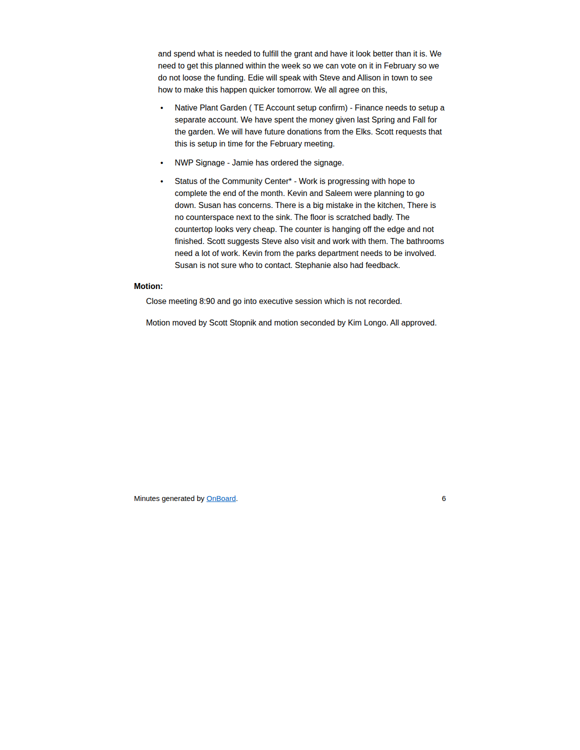and spend what is needed to fulfill the grant and have it look better than it is. We need to get this planned within the week so we can vote on it in February so we do not loose the funding. Edie will speak with Steve and Allison in town to see how to make this happen quicker tomorrow. We all agree on this,
Native Plant Garden ( TE Account setup confirm) - Finance needs to setup a separate account. We have spent the money given last Spring and Fall for the garden. We will have future donations from the Elks. Scott requests that this is setup in time for the February meeting.
NWP Signage - Jamie has ordered the signage.
Status of the Community Center* - Work is progressing with hope to complete the end of the month. Kevin and Saleem were planning to go down. Susan has concerns. There is a big mistake in the kitchen, There is no counterspace next to the sink. The floor is scratched badly. The countertop looks very cheap. The counter is hanging off the edge and not finished. Scott suggests Steve also visit and work with them. The bathrooms need a lot of work. Kevin from the parks department needs to be involved. Susan is not sure who to contact. Stephanie also had feedback.
Motion:
Close meeting 8:90 and go into executive session which is not recorded.
Motion moved by Scott Stopnik and motion seconded by Kim Longo. All approved.
Minutes generated by OnBoard. 6